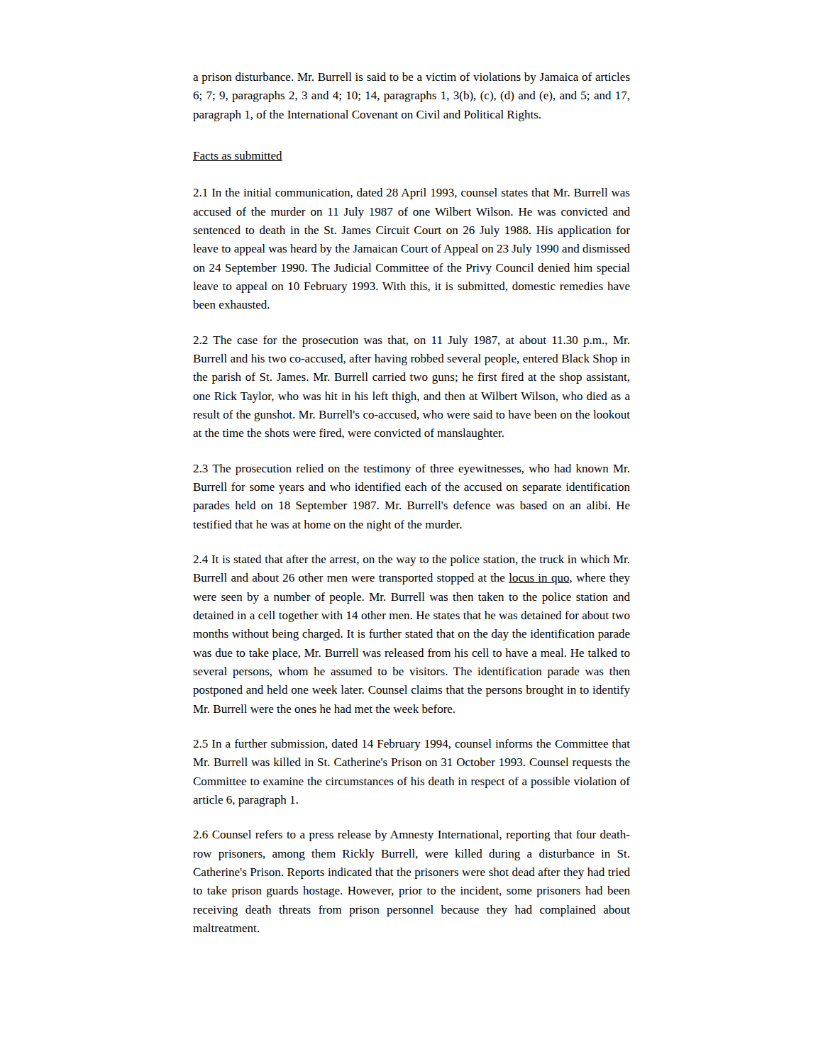a prison disturbance. Mr. Burrell is said to be a victim of violations by Jamaica of articles 6; 7; 9, paragraphs 2, 3 and 4; 10; 14, paragraphs 1, 3(b), (c), (d) and (e), and 5; and 17, paragraph 1, of the International Covenant on Civil and Political Rights.
Facts as submitted
2.1 In the initial communication, dated 28 April 1993, counsel states that Mr. Burrell was accused of the murder on 11 July 1987 of one Wilbert Wilson. He was convicted and sentenced to death in the St. James Circuit Court on 26 July 1988. His application for leave to appeal was heard by the Jamaican Court of Appeal on 23 July 1990 and dismissed on 24 September 1990. The Judicial Committee of the Privy Council denied him special leave to appeal on 10 February 1993. With this, it is submitted, domestic remedies have been exhausted.
2.2 The case for the prosecution was that, on 11 July 1987, at about 11.30 p.m., Mr. Burrell and his two co-accused, after having robbed several people, entered Black Shop in the parish of St. James. Mr. Burrell carried two guns; he first fired at the shop assistant, one Rick Taylor, who was hit in his left thigh, and then at Wilbert Wilson, who died as a result of the gunshot. Mr. Burrell's co-accused, who were said to have been on the lookout at the time the shots were fired, were convicted of manslaughter.
2.3 The prosecution relied on the testimony of three eyewitnesses, who had known Mr. Burrell for some years and who identified each of the accused on separate identification parades held on 18 September 1987. Mr. Burrell's defence was based on an alibi. He testified that he was at home on the night of the murder.
2.4 It is stated that after the arrest, on the way to the police station, the truck in which Mr. Burrell and about 26 other men were transported stopped at the locus in quo, where they were seen by a number of people. Mr. Burrell was then taken to the police station and detained in a cell together with 14 other men. He states that he was detained for about two months without being charged. It is further stated that on the day the identification parade was due to take place, Mr. Burrell was released from his cell to have a meal. He talked to several persons, whom he assumed to be visitors. The identification parade was then postponed and held one week later. Counsel claims that the persons brought in to identify Mr. Burrell were the ones he had met the week before.
2.5 In a further submission, dated 14 February 1994, counsel informs the Committee that Mr. Burrell was killed in St. Catherine's Prison on 31 October 1993. Counsel requests the Committee to examine the circumstances of his death in respect of a possible violation of article 6, paragraph 1.
2.6 Counsel refers to a press release by Amnesty International, reporting that four death-row prisoners, among them Rickly Burrell, were killed during a disturbance in St. Catherine's Prison. Reports indicated that the prisoners were shot dead after they had tried to take prison guards hostage. However, prior to the incident, some prisoners had been receiving death threats from prison personnel because they had complained about maltreatment.